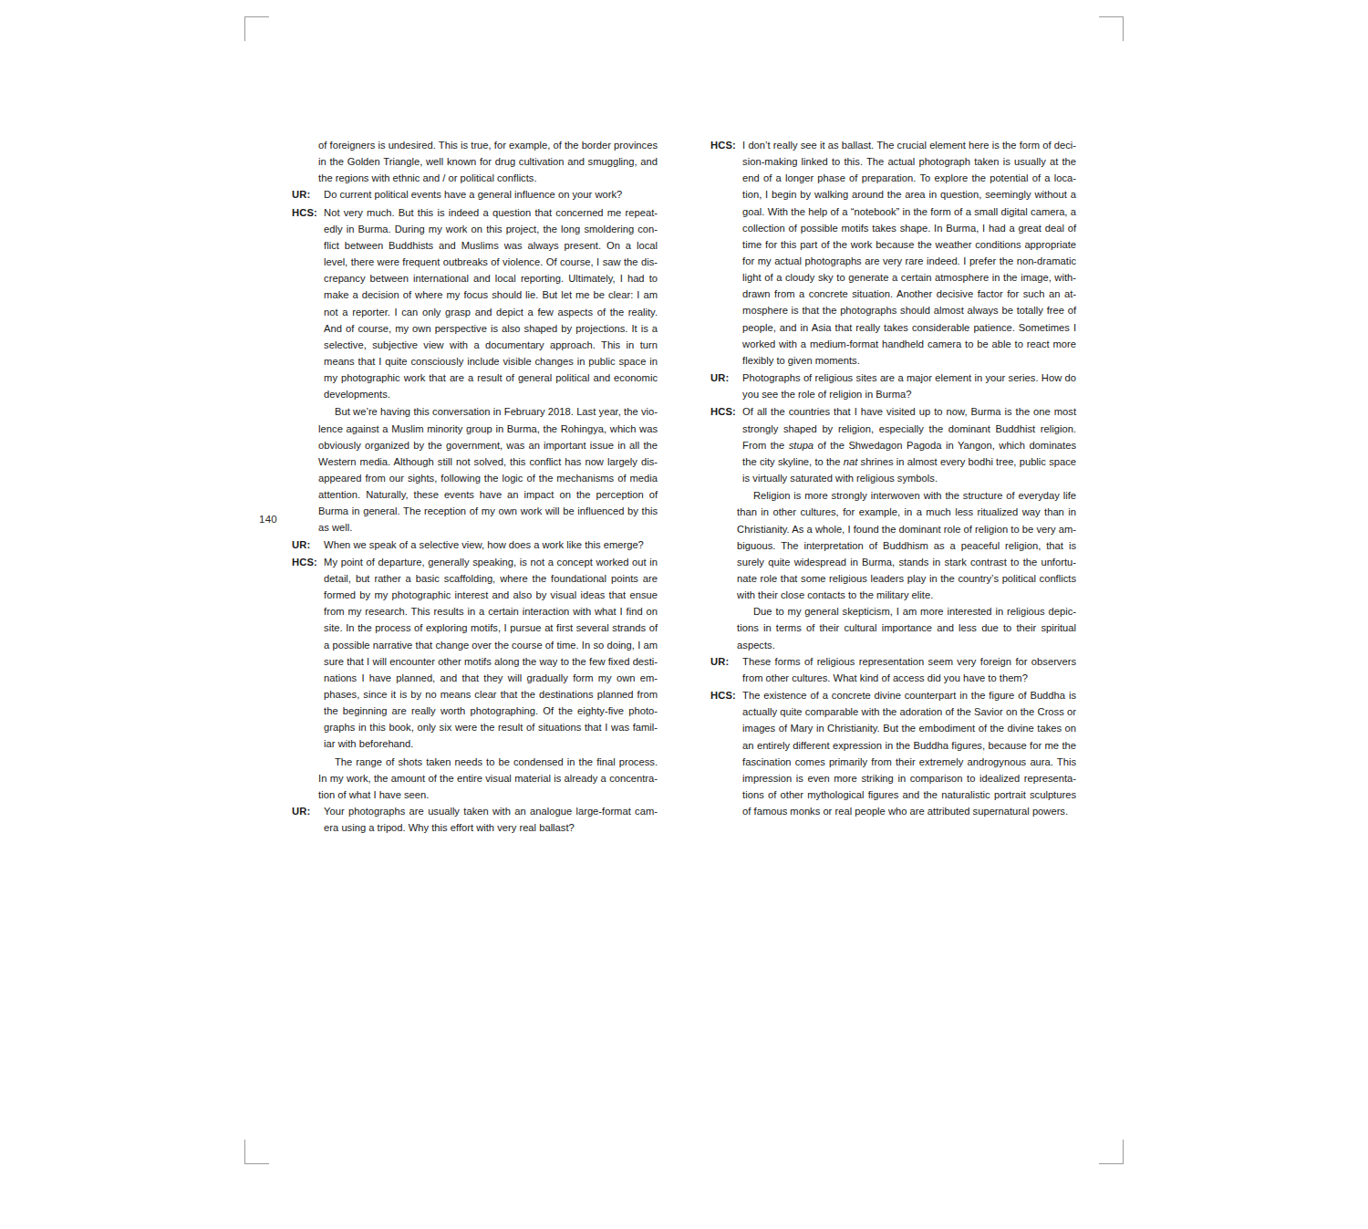140
of foreigners is undesired. This is true, for example, of the border provinces in the Golden Triangle, well known for drug cultivation and smuggling, and the regions with ethnic and / or political conflicts.
UR: Do current political events have a general influence on your work?
HCS: Not very much. But this is indeed a question that concerned me repeatedly in Burma. During my work on this project, the long smoldering conflict between Buddhists and Muslims was always present. On a local level, there were frequent outbreaks of violence. Of course, I saw the discrepancy between international and local reporting. Ultimately, I had to make a decision of where my focus should lie. But let me be clear: I am not a reporter. I can only grasp and depict a few aspects of the reality. And of course, my own perspective is also shaped by projections. It is a selective, subjective view with a documentary approach. This in turn means that I quite consciously include visible changes in public space in my photographic work that are a result of general political and economic developments.
But we’re having this conversation in February 2018. Last year, the violence against a Muslim minority group in Burma, the Rohingya, which was obviously organized by the government, was an important issue in all the Western media. Although still not solved, this conflict has now largely disappeared from our sights, following the logic of the mechanisms of media attention. Naturally, these events have an impact on the perception of Burma in general. The reception of my own work will be influenced by this as well.
UR: When we speak of a selective view, how does a work like this emerge?
HCS: My point of departure, generally speaking, is not a concept worked out in detail, but rather a basic scaffolding, where the foundational points are formed by my photographic interest and also by visual ideas that ensue from my research. This results in a certain interaction with what I find on site. In the process of exploring motifs, I pursue at first several strands of a possible narrative that change over the course of time. In so doing, I am sure that I will encounter other motifs along the way to the few fixed destinations I have planned, and that they will gradually form my own emphases, since it is by no means clear that the destinations planned from the beginning are really worth photographing. Of the eighty-five photographs in this book, only six were the result of situations that I was familiar with beforehand.
The range of shots taken needs to be condensed in the final process. In my work, the amount of the entire visual material is already a concentration of what I have seen.
UR: Your photographs are usually taken with an analogue large-format camera using a tripod. Why this effort with very real ballast?
HCS: I don’t really see it as ballast. The crucial element here is the form of decision-making linked to this. The actual photograph taken is usually at the end of a longer phase of preparation. To explore the potential of a location, I begin by walking around the area in question, seemingly without a goal. With the help of a “notebook” in the form of a small digital camera, a collection of possible motifs takes shape. In Burma, I had a great deal of time for this part of the work because the weather conditions appropriate for my actual photographs are very rare indeed. I prefer the non-dramatic light of a cloudy sky to generate a certain atmosphere in the image, withdrawn from a concrete situation. Another decisive factor for such an atmosphere is that the photographs should almost always be totally free of people, and in Asia that really takes considerable patience. Sometimes I worked with a medium-format handheld camera to be able to react more flexibly to given moments.
UR: Photographs of religious sites are a major element in your series. How do you see the role of religion in Burma?
HCS: Of all the countries that I have visited up to now, Burma is the one most strongly shaped by religion, especially the dominant Buddhist religion. From the stupa of the Shwedagon Pagoda in Yangon, which dominates the city skyline, to the nat shrines in almost every bodhi tree, public space is virtually saturated with religious symbols.
Religion is more strongly interwoven with the structure of everyday life than in other cultures, for example, in a much less ritualized way than in Christianity. As a whole, I found the dominant role of religion to be very ambiguous. The interpretation of Buddhism as a peaceful religion, that is surely quite widespread in Burma, stands in stark contrast to the unfortunate role that some religious leaders play in the country’s political conflicts with their close contacts to the military elite.
Due to my general skepticism, I am more interested in religious depictions in terms of their cultural importance and less due to their spiritual aspects.
UR: These forms of religious representation seem very foreign for observers from other cultures. What kind of access did you have to them?
HCS: The existence of a concrete divine counterpart in the figure of Buddha is actually quite comparable with the adoration of the Savior on the Cross or images of Mary in Christianity. But the embodiment of the divine takes on an entirely different expression in the Buddha figures, because for me the fascination comes primarily from their extremely androgynous aura. This impression is even more striking in comparison to idealized representations of other mythological figures and the naturalistic portrait sculptures of famous monks or real people who are attributed supernatural powers.